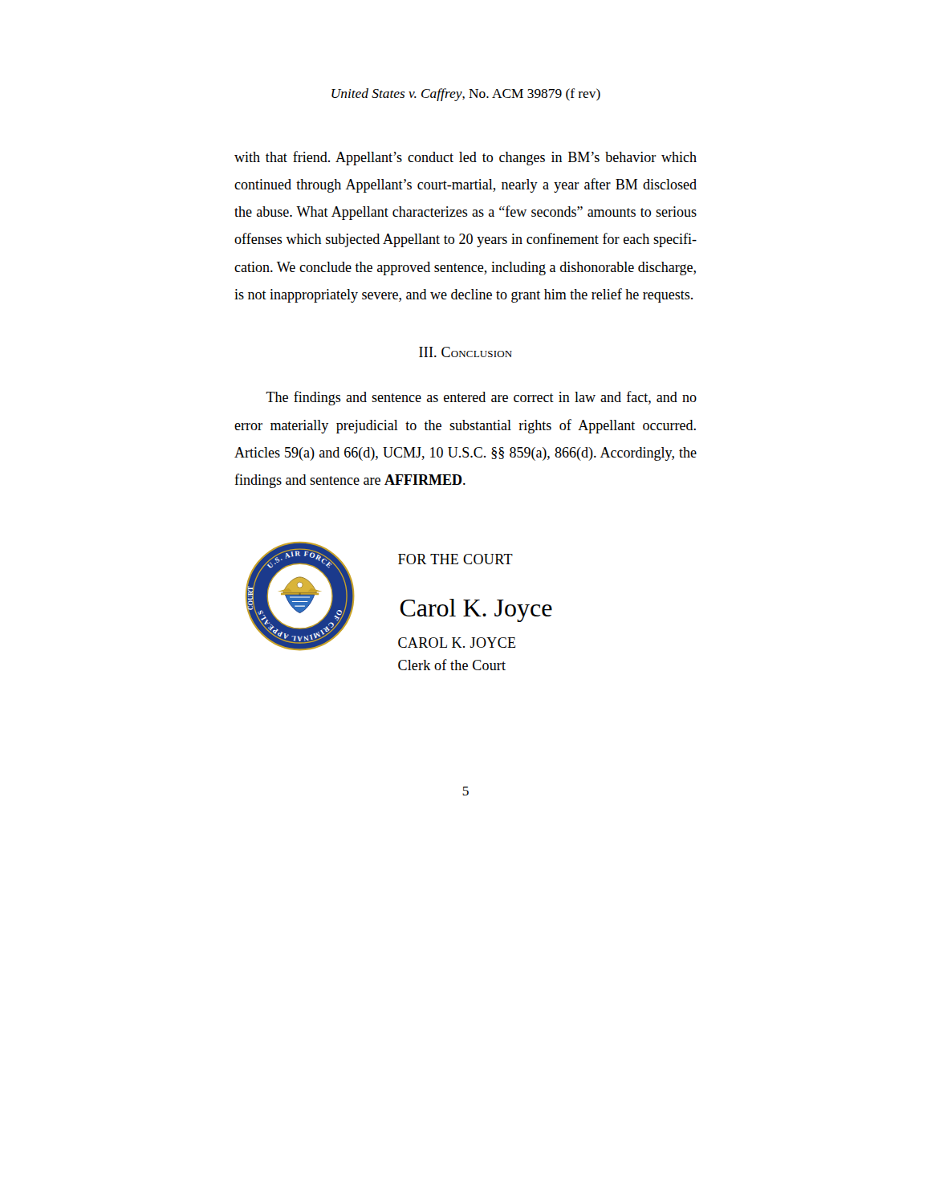United States v. Caffrey, No. ACM 39879 (f rev)
with that friend. Appellant’s conduct led to changes in BM’s behavior which continued through Appellant’s court-martial, nearly a year after BM disclosed the abuse. What Appellant characterizes as a “few seconds” amounts to serious offenses which subjected Appellant to 20 years in confinement for each specification. We conclude the approved sentence, including a dishonorable discharge, is not inappropriately severe, and we decline to grant him the relief he requests.
III. Conclusion
The findings and sentence as entered are correct in law and fact, and no error materially prejudicial to the substantial rights of Appellant occurred. Articles 59(a) and 66(d), UCMJ, 10 U.S.C. §§ 859(a), 866(d). Accordingly, the findings and sentence are AFFIRMED.
U.S. AIR FORCE OF CRIMINAL APPEALS COURT COURT
FOR THE COURT
Carol K. Joyce
CAROL K. JOYCE
Clerk of the Court
5